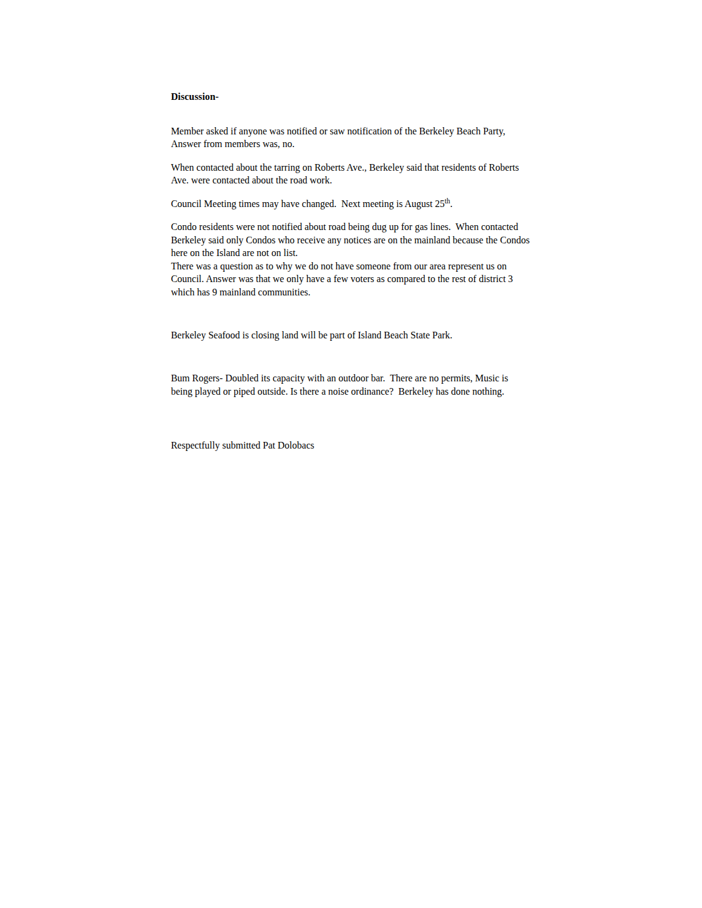Discussion-
Member asked if anyone was notified or saw notification of the Berkeley Beach Party, Answer from members was, no.
When contacted about the tarring on Roberts Ave., Berkeley said that residents of Roberts Ave. were contacted about the road work.
Council Meeting times may have changed. Next meeting is August 25th.
Condo residents were not notified about road being dug up for gas lines. When contacted Berkeley said only Condos who receive any notices are on the mainland because the Condos here on the Island are not on list.
There was a question as to why we do not have someone from our area represent us on Council. Answer was that we only have a few voters as compared to the rest of district 3 which has 9 mainland communities.
Berkeley Seafood is closing land will be part of Island Beach State Park.
Bum Rogers- Doubled its capacity with an outdoor bar. There are no permits, Music is being played or piped outside. Is there a noise ordinance? Berkeley has done nothing.
Respectfully submitted Pat Dolobacs